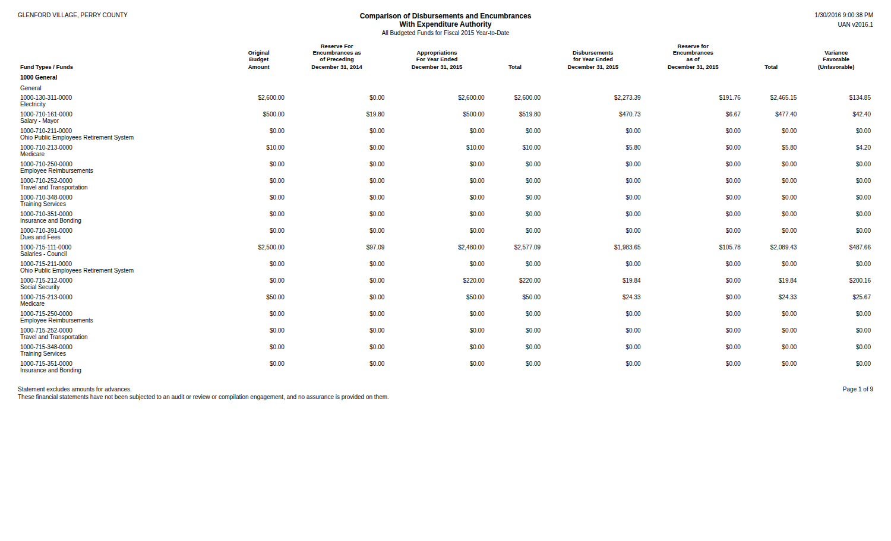GLENFORD VILLAGE, PERRY COUNTY
1/30/2016 9:00:38 PM
UAN v2016.1
Comparison of Disbursements and Encumbrances
With Expenditure Authority
All Budgeted Funds for Fiscal 2015 Year-to-Date
| | Original Budget | Reserve For Encumbrances as of Preceding | Appropriations For Year Ended | | Disbursements for Year Ended | Reserve for Encumbrances as of | | Variance Favorable |
| --- | --- | --- | --- | --- | --- | --- | --- | --- |
| Fund Types / Funds | Amount | December 31, 2014 | December 31, 2015 | Total | December 31, 2015 | December 31, 2015 | Total | (Unfavorable) |
| 1000 General |
| General |
| 1000-130-311-0000 Electricity | $2,600.00 | $0.00 | $2,600.00 | $2,600.00 | $2,273.39 | $191.76 | $2,465.15 | $134.85 |
| 1000-710-161-0000 Salary - Mayor | $500.00 | $19.80 | $500.00 | $519.80 | $470.73 | $6.67 | $477.40 | $42.40 |
| 1000-710-211-0000 Ohio Public Employees Retirement System | $0.00 | $0.00 | $0.00 | $0.00 | $0.00 | $0.00 | $0.00 | $0.00 |
| 1000-710-213-0000 Medicare | $10.00 | $0.00 | $10.00 | $10.00 | $5.80 | $0.00 | $5.80 | $4.20 |
| 1000-710-250-0000 Employee Reimbursements | $0.00 | $0.00 | $0.00 | $0.00 | $0.00 | $0.00 | $0.00 | $0.00 |
| 1000-710-252-0000 Travel and Transportation | $0.00 | $0.00 | $0.00 | $0.00 | $0.00 | $0.00 | $0.00 | $0.00 |
| 1000-710-348-0000 Training Services | $0.00 | $0.00 | $0.00 | $0.00 | $0.00 | $0.00 | $0.00 | $0.00 |
| 1000-710-351-0000 Insurance and Bonding | $0.00 | $0.00 | $0.00 | $0.00 | $0.00 | $0.00 | $0.00 | $0.00 |
| 1000-710-391-0000 Dues and Fees | $0.00 | $0.00 | $0.00 | $0.00 | $0.00 | $0.00 | $0.00 | $0.00 |
| 1000-715-111-0000 Salaries - Council | $2,500.00 | $97.09 | $2,480.00 | $2,577.09 | $1,983.65 | $105.78 | $2,089.43 | $487.66 |
| 1000-715-211-0000 Ohio Public Employees Retirement System | $0.00 | $0.00 | $0.00 | $0.00 | $0.00 | $0.00 | $0.00 | $0.00 |
| 1000-715-212-0000 Social Security | $0.00 | $0.00 | $220.00 | $220.00 | $19.84 | $0.00 | $19.84 | $200.16 |
| 1000-715-213-0000 Medicare | $50.00 | $0.00 | $50.00 | $50.00 | $24.33 | $0.00 | $24.33 | $25.67 |
| 1000-715-250-0000 Employee Reimbursements | $0.00 | $0.00 | $0.00 | $0.00 | $0.00 | $0.00 | $0.00 | $0.00 |
| 1000-715-252-0000 Travel and Transportation | $0.00 | $0.00 | $0.00 | $0.00 | $0.00 | $0.00 | $0.00 | $0.00 |
| 1000-715-348-0000 Training Services | $0.00 | $0.00 | $0.00 | $0.00 | $0.00 | $0.00 | $0.00 | $0.00 |
| 1000-715-351-0000 Insurance and Bonding | $0.00 | $0.00 | $0.00 | $0.00 | $0.00 | $0.00 | $0.00 | $0.00 |
Page 1 of 9
Statement excludes amounts for advances.
These financial statements have not been subjected to an audit or review or compilation engagement, and no assurance is provided on them.